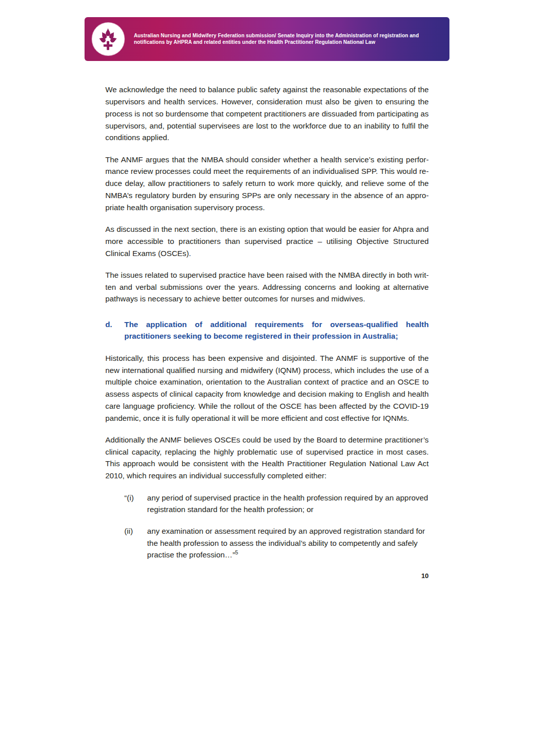Australian Nursing and Midwifery Federation submission/ Senate Inquiry into the Administration of registration and notifications by AHPRA and related entities under the Health Practitioner Regulation National Law
We acknowledge the need to balance public safety against the reasonable expectations of the supervisors and health services. However, consideration must also be given to ensuring the process is not so burdensome that competent practitioners are dissuaded from participating as supervisors, and, potential supervisees are lost to the workforce due to an inability to fulfil the conditions applied.
The ANMF argues that the NMBA should consider whether a health service’s existing performance review processes could meet the requirements of an individualised SPP. This would reduce delay, allow practitioners to safely return to work more quickly, and relieve some of the NMBA’s regulatory burden by ensuring SPPs are only necessary in the absence of an appropriate health organisation supervisory process.
As discussed in the next section, there is an existing option that would be easier for Ahpra and more accessible to practitioners than supervised practice – utilising Objective Structured Clinical Exams (OSCEs).
The issues related to supervised practice have been raised with the NMBA directly in both written and verbal submissions over the years. Addressing concerns and looking at alternative pathways is necessary to achieve better outcomes for nurses and midwives.
d.
The application of additional requirements for overseas-qualified health practitioners seeking to become registered in their profession in Australia;
Historically, this process has been expensive and disjointed. The ANMF is supportive of the new international qualified nursing and midwifery (IQNM) process, which includes the use of a multiple choice examination, orientation to the Australian context of practice and an OSCE to assess aspects of clinical capacity from knowledge and decision making to English and health care language proficiency. While the rollout of the OSCE has been affected by the COVID-19 pandemic, once it is fully operational it will be more efficient and cost effective for IQNMs.
Additionally the ANMF believes OSCEs could be used by the Board to determine practitioner’s clinical capacity, replacing the highly problematic use of supervised practice in most cases. This approach would be consistent with the Health Practitioner Regulation National Law Act 2010, which requires an individual successfully completed either:
“(i)
any period of supervised practice in the health profession required by an approved registration standard for the health profession; or
(ii)
any examination or assessment required by an approved registration standard for the health profession to assess the individual’s ability to competently and safely practise the profession…”5
10